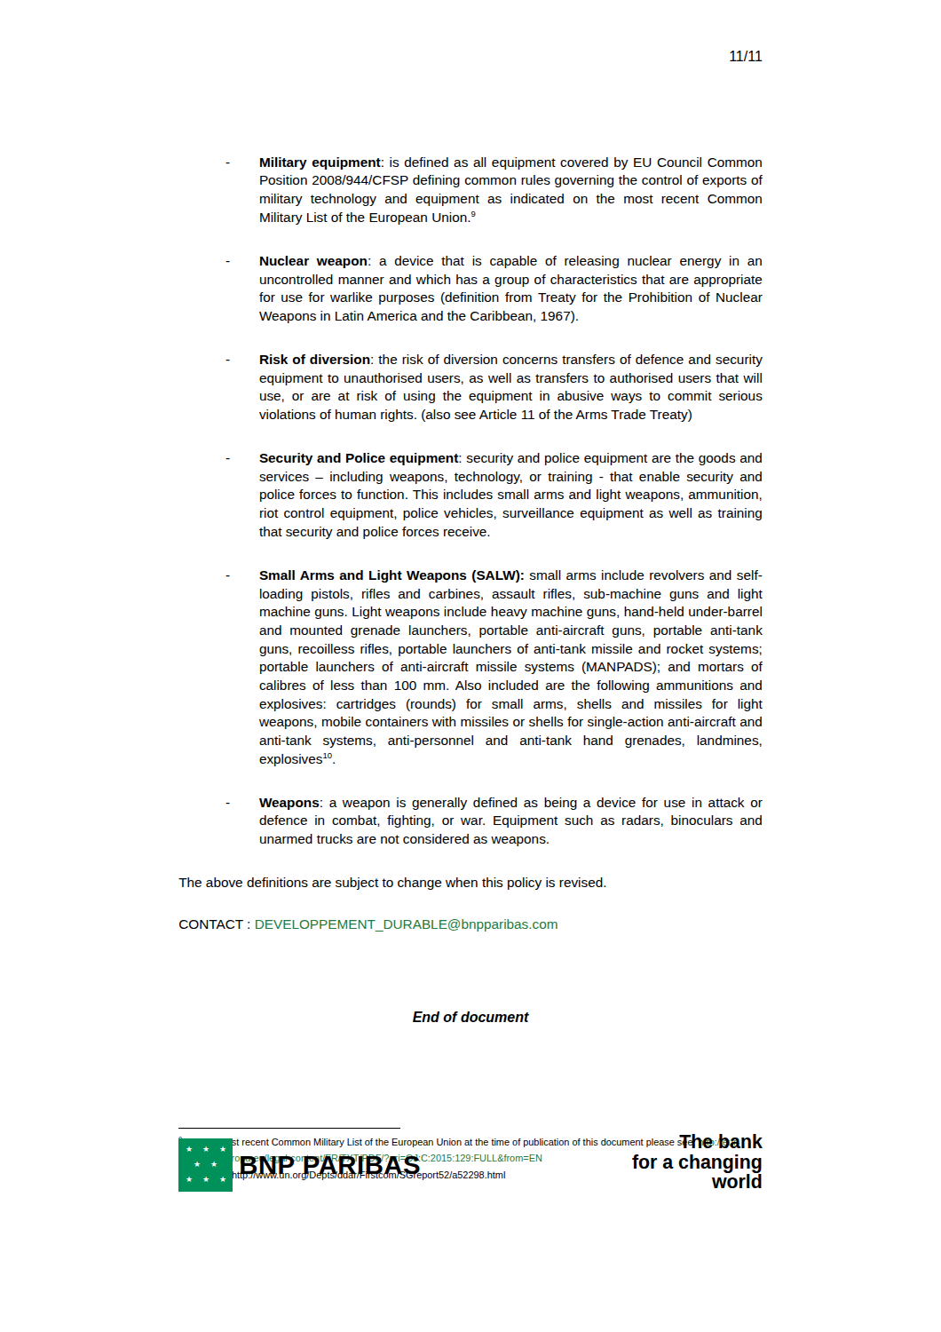11/11
Military equipment: is defined as all equipment covered by EU Council Common Position 2008/944/CFSP defining common rules governing the control of exports of military technology and equipment as indicated on the most recent Common Military List of the European Union.9
Nuclear weapon: a device that is capable of releasing nuclear energy in an uncontrolled manner and which has a group of characteristics that are appropriate for use for warlike purposes (definition from Treaty for the Prohibition of Nuclear Weapons in Latin America and the Caribbean, 1967).
Risk of diversion: the risk of diversion concerns transfers of defence and security equipment to unauthorised users, as well as transfers to authorised users that will use, or are at risk of using the equipment in abusive ways to commit serious violations of human rights. (also see Article 11 of the Arms Trade Treaty)
Security and Police equipment: security and police equipment are the goods and services – including weapons, technology, or training - that enable security and police forces to function. This includes small arms and light weapons, ammunition, riot control equipment, police vehicles, surveillance equipment as well as training that security and police forces receive.
Small Arms and Light Weapons (SALW): small arms include revolvers and self-loading pistols, rifles and carbines, assault rifles, sub-machine guns and light machine guns. Light weapons include heavy machine guns, hand-held under-barrel and mounted grenade launchers, portable anti-aircraft guns, portable anti-tank guns, recoilless rifles, portable launchers of anti-tank missile and rocket systems; portable launchers of anti-aircraft missile systems (MANPADS); and mortars of calibres of less than 100 mm. Also included are the following ammunitions and explosives: cartridges (rounds) for small arms, shells and missiles for light weapons, mobile containers with missiles or shells for single-action anti-aircraft and anti-tank systems, anti-personnel and anti-tank hand grenades, landmines, explosives10.
Weapons: a weapon is generally defined as being a device for use in attack or defence in combat, fighting, or war. Equipment such as radars, binoculars and unarmed trucks are not considered as weapons.
The above definitions are subject to change when this policy is revised.
CONTACT : DEVELOPPEMENT_DURABLE@bnpparibas.com
End of document
9 For the most recent Common Military List of the European Union at the time of publication of this document please see: http://eur-
lex.europa.eu/legal-content/FR/TXT/PDF/?uri=OJ:C:2015:129:FULL&from=EN
10 Based on http://www.un.org/Depts/ddar/Firstcom/SGreport52/a52298.html
★★★ ★★ ★★★
BNP PARIBAS
The bank
for a changing
world